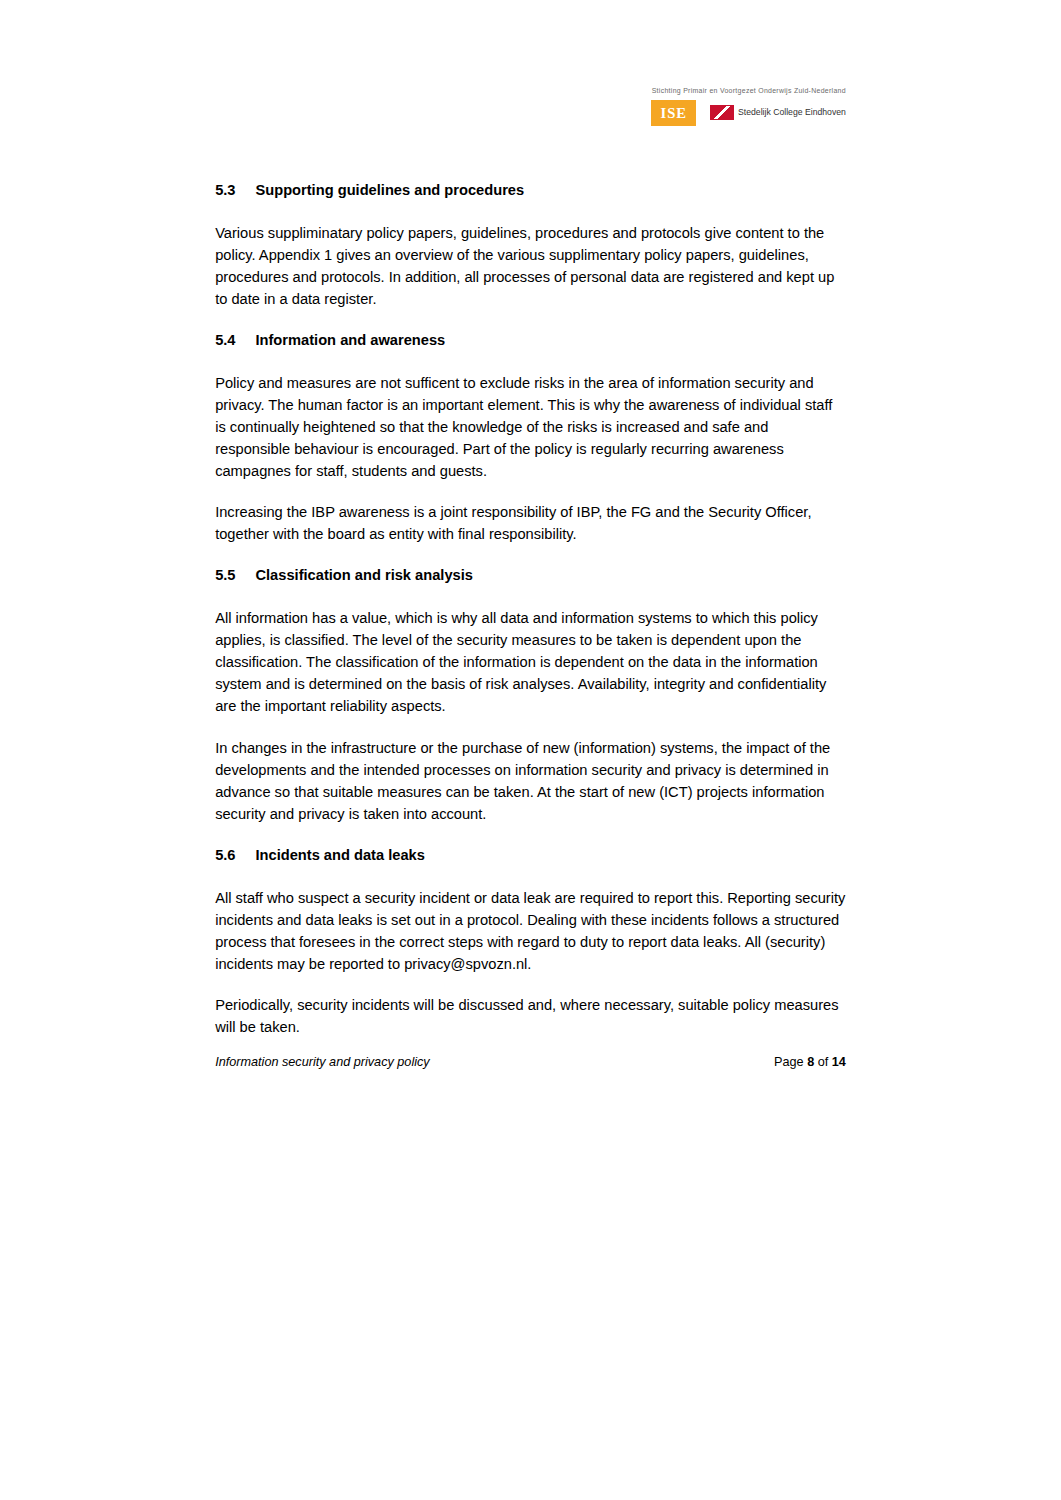Stichting Primair en Voortgezet Onderwijs Zuid-Nederland
ISE Stedelijk College Eindhoven
5.3 Supporting guidelines and procedures
Various suppliminatary policy papers, guidelines, procedures and protocols give content to the policy. Appendix 1 gives an overview of the various supplimentary policy papers, guidelines, procedures and protocols. In addition, all processes of personal data are registered and kept up to date in a data register.
5.4 Information and awareness
Policy and measures are not sufficent to exclude risks in the area of information security and privacy. The human factor is an important element. This is why the awareness of individual staff is continually heightened so that the knowledge of the risks is increased and safe and responsible behaviour is encouraged. Part of the policy is regularly recurring awareness campagnes for staff, students and guests.
Increasing the IBP awareness is a joint responsibility of IBP, the FG and the Security Officer, together with the board as entity with final responsibility.
5.5 Classification and risk analysis
All information has a value, which is why all data and information systems to which this policy applies, is classified. The level of the security measures to be taken is dependent upon the classification. The classification of the information is dependent on the data in the information system and is determined on the basis of risk analyses. Availability, integrity and confidentiality are the important reliability aspects.
In changes in the infrastructure or the purchase of new (information) systems, the impact of the developments and the intended processes on information security and privacy is determined in advance so that suitable measures can be taken. At the start of new (ICT) projects information security and privacy is taken into account.
5.6 Incidents and data leaks
All staff who suspect a security incident or data leak are required to report this. Reporting security incidents and data leaks is set out in a protocol. Dealing with these incidents follows a structured process that foresees in the correct steps with regard to duty to report data leaks. All (security) incidents may be reported to privacy@spvozn.nl.
Periodically, security incidents will be discussed and, where necessary, suitable policy measures will be taken.
Information security and privacy policy Page 8 of 14